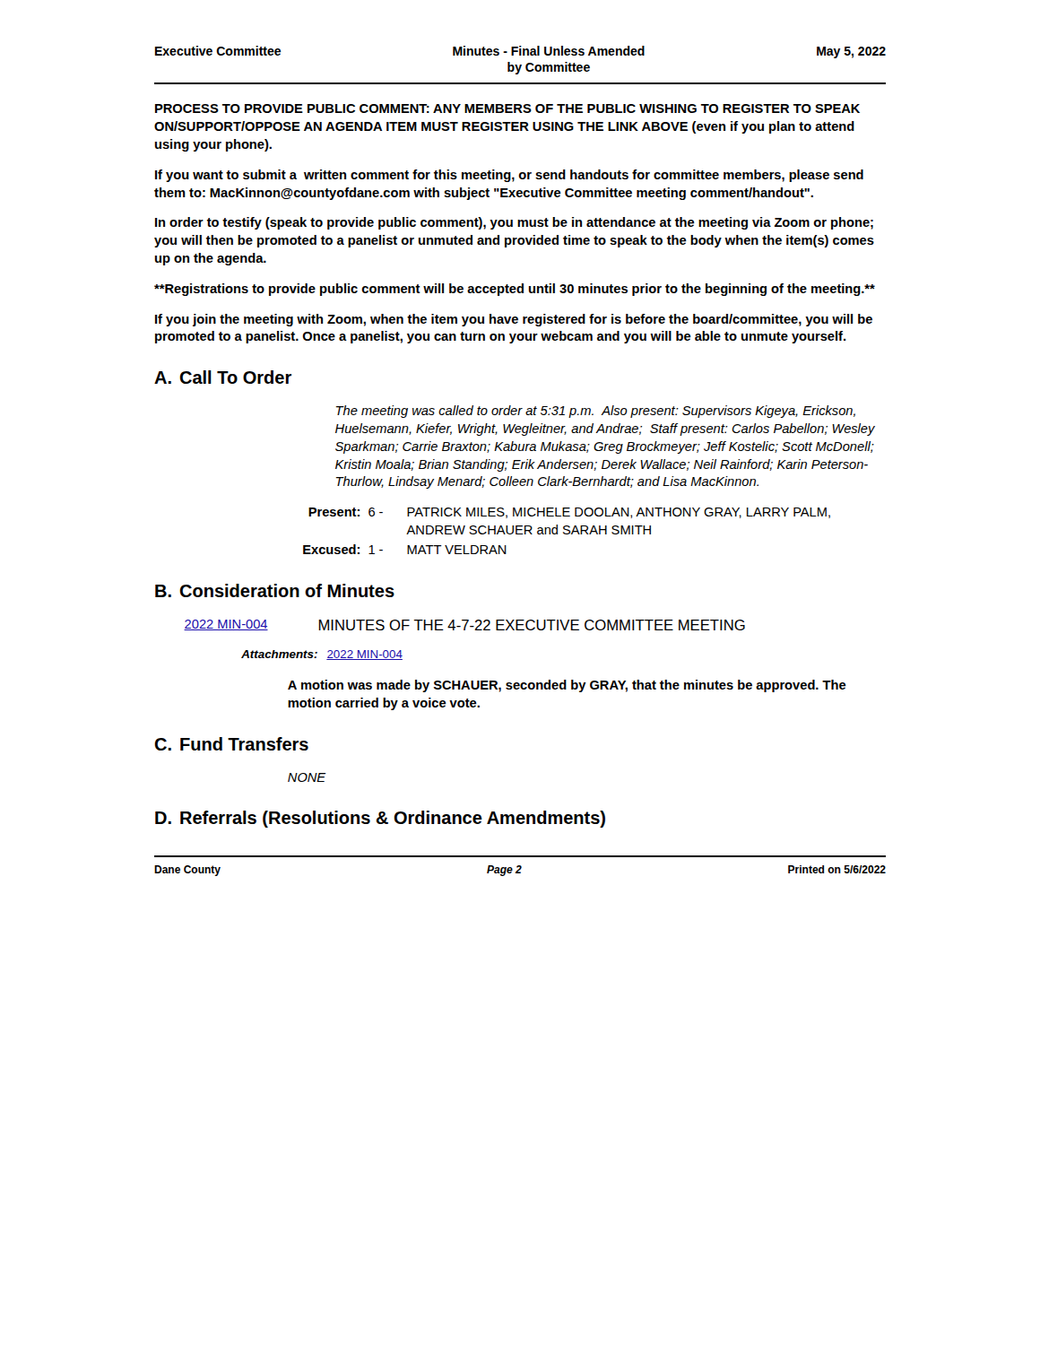Executive Committee
Minutes - Final Unless Amended
by Committee
May 5, 2022
PROCESS TO PROVIDE PUBLIC COMMENT: ANY MEMBERS OF THE PUBLIC WISHING TO REGISTER TO SPEAK ON/SUPPORT/OPPOSE AN AGENDA ITEM MUST REGISTER USING THE LINK ABOVE (even if you plan to attend using your phone).
If you want to submit a written comment for this meeting, or send handouts for committee members, please send them to: MacKinnon@countyofdane.com with subject "Executive Committee meeting comment/handout".
In order to testify (speak to provide public comment), you must be in attendance at the meeting via Zoom or phone; you will then be promoted to a panelist or unmuted and provided time to speak to the body when the item(s) comes up on the agenda.
**Registrations to provide public comment will be accepted until 30 minutes prior to the beginning of the meeting.**
If you join the meeting with Zoom, when the item you have registered for is before the board/committee, you will be promoted to a panelist. Once a panelist, you can turn on your webcam and you will be able to unmute yourself.
A. Call To Order
The meeting was called to order at 5:31 p.m. Also present: Supervisors Kigeya, Erickson, Huelsemann, Kiefer, Wright, Wegleitner, and Andrae; Staff present: Carlos Pabellon; Wesley Sparkman; Carrie Braxton; Kabura Mukasa; Greg Brockmeyer; Jeff Kostelic; Scott McDonell; Kristin Moala; Brian Standing; Erik Andersen; Derek Wallace; Neil Rainford; Karin Peterson-Thurlow, Lindsay Menard; Colleen Clark-Bernhardt; and Lisa MacKinnon.
Present:
6 -
PATRICK MILES, MICHELE DOOLAN, ANTHONY GRAY, LARRY PALM, ANDREW SCHAUER and SARAH SMITH
Excused:
1 -
MATT VELDRAN
B. Consideration of Minutes
2022 MIN-004
MINUTES OF THE 4-7-22 EXECUTIVE COMMITTEE MEETING
Attachments:
2022 MIN-004
A motion was made by SCHAUER, seconded by GRAY, that the minutes be approved. The motion carried by a voice vote.
C. Fund Transfers
NONE
D. Referrals (Resolutions & Ordinance Amendments)
Dane County
Page 2
Printed on 5/6/2022